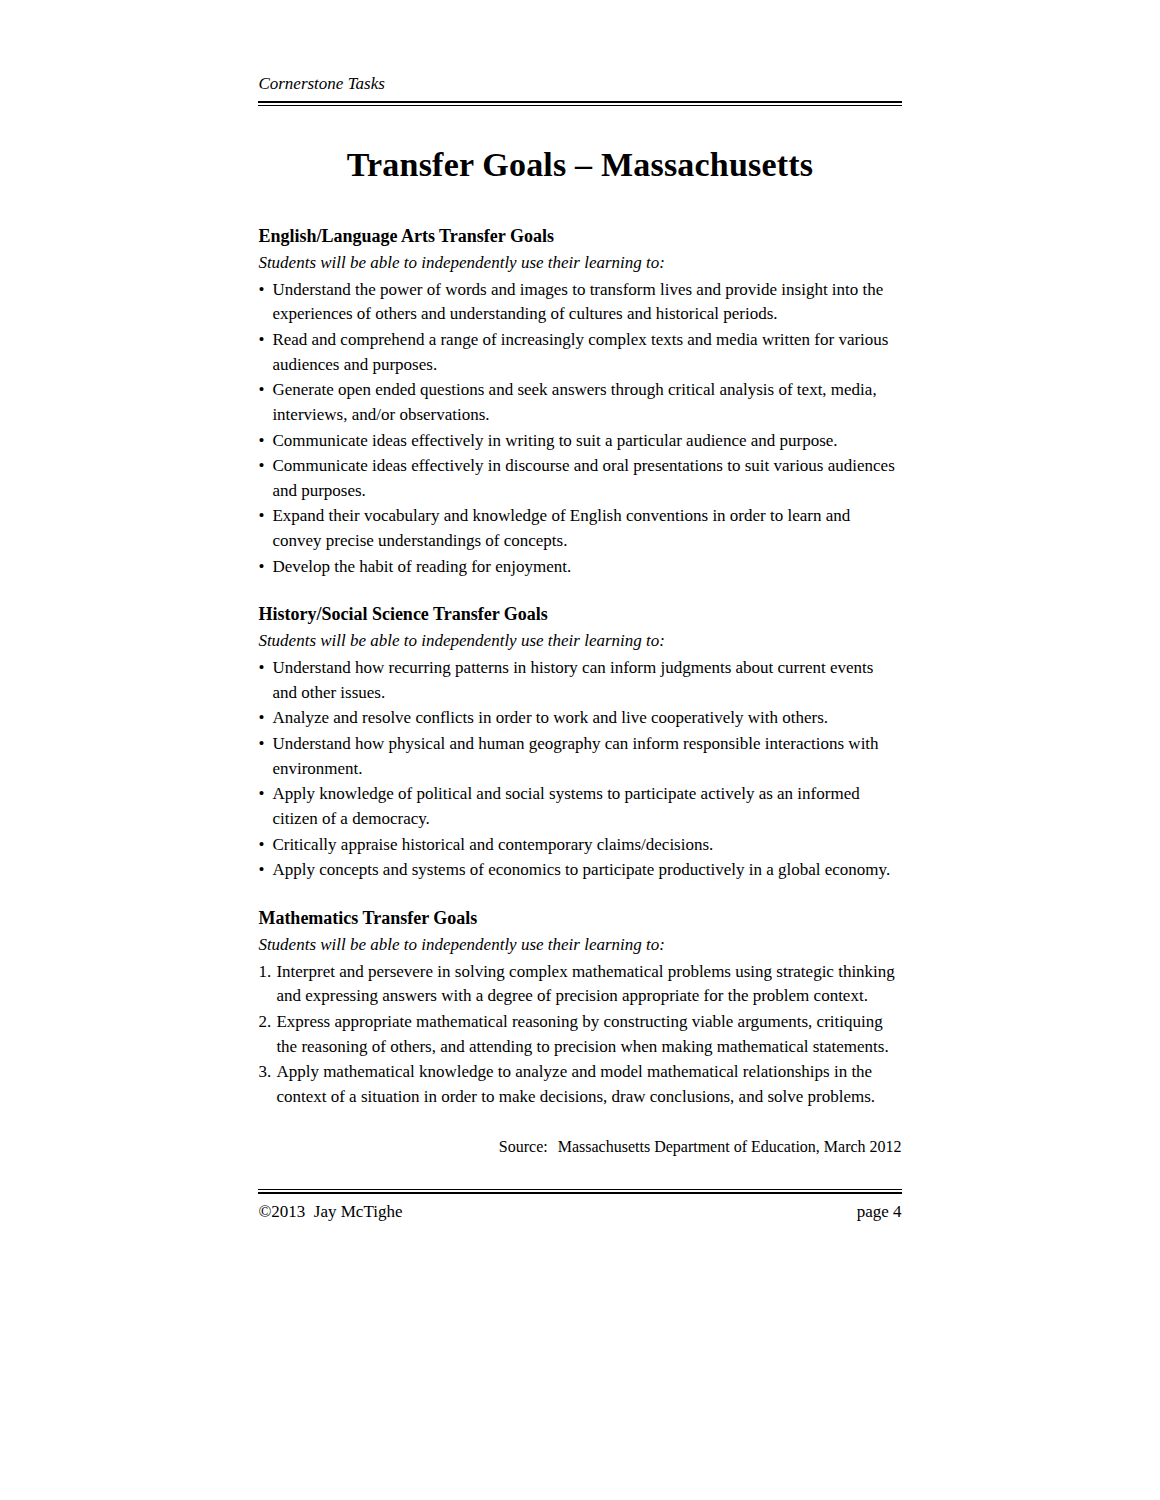Cornerstone Tasks
Transfer Goals – Massachusetts
English/Language Arts Transfer Goals
Students will be able to independently use their learning to:
Understand the power of words and images to transform lives and provide insight into the experiences of others and understanding of cultures and historical periods.
Read and comprehend a range of increasingly complex texts and media written for various audiences and purposes.
Generate open ended questions and seek answers through critical analysis of text, media, interviews, and/or observations.
Communicate ideas effectively in writing to suit a particular audience and purpose.
Communicate ideas effectively in discourse and oral presentations to suit various audiences and purposes.
Expand their vocabulary and knowledge of English conventions in order to learn and convey precise understandings of concepts.
Develop the habit of reading for enjoyment.
History/Social Science Transfer Goals
Students will be able to independently use their learning to:
Understand how recurring patterns in history can inform judgments about current events and other issues.
Analyze and resolve conflicts in order to work and live cooperatively with others.
Understand how physical and human geography can inform responsible interactions with environment.
Apply knowledge of political and social systems to participate actively as an informed citizen of a democracy.
Critically appraise historical and contemporary claims/decisions.
Apply concepts and systems of economics to participate productively in a global economy.
Mathematics Transfer Goals
Students will be able to independently use their learning to:
Interpret and persevere in solving complex mathematical problems using strategic thinking and expressing answers with a degree of precision appropriate for the problem context.
Express appropriate mathematical reasoning by constructing viable arguments, critiquing the reasoning of others, and attending to precision when making mathematical statements.
Apply mathematical knowledge to analyze and model mathematical relationships in the context of a situation in order to make decisions, draw conclusions, and solve problems.
Source: Massachusetts Department of Education, March 2012
©2013 Jay McTighe page 4